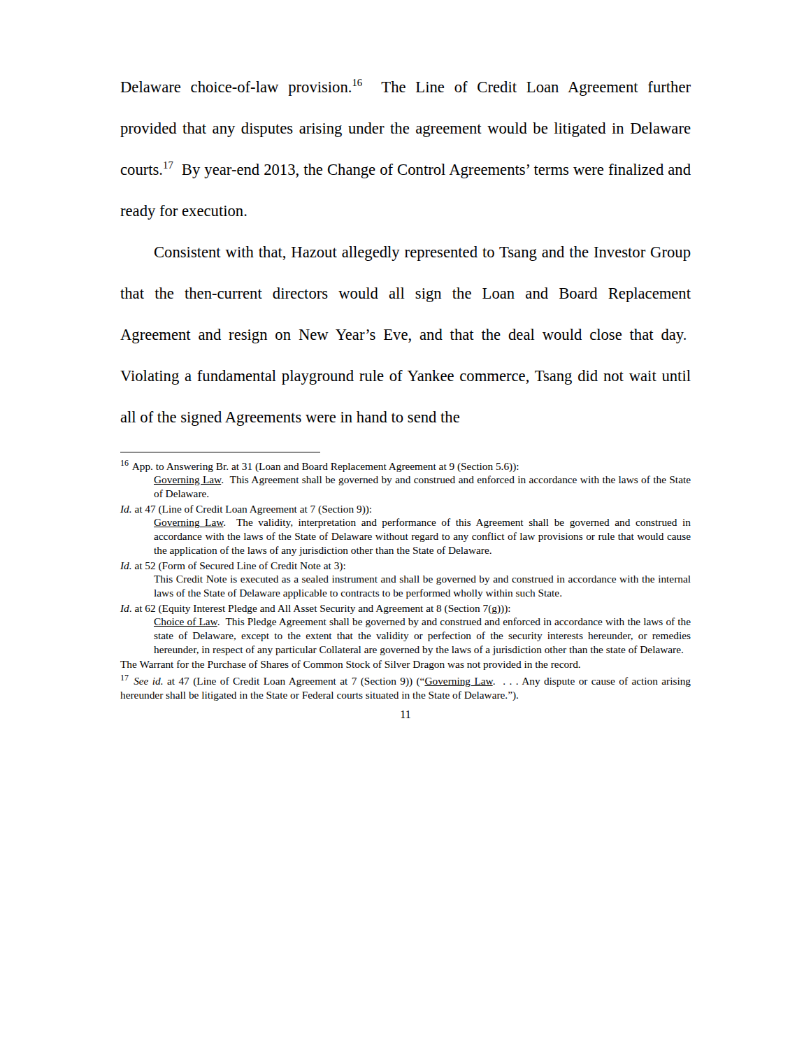Delaware choice-of-law provision.16 The Line of Credit Loan Agreement further provided that any disputes arising under the agreement would be litigated in Delaware courts.17 By year-end 2013, the Change of Control Agreements’ terms were finalized and ready for execution.
Consistent with that, Hazout allegedly represented to Tsang and the Investor Group that the then-current directors would all sign the Loan and Board Replacement Agreement and resign on New Year’s Eve, and that the deal would close that day. Violating a fundamental playground rule of Yankee commerce, Tsang did not wait until all of the signed Agreements were in hand to send the
16 App. to Answering Br. at 31 (Loan and Board Replacement Agreement at 9 (Section 5.6)):
Governing Law. This Agreement shall be governed by and construed and enforced in accordance with the laws of the State of Delaware.
Id. at 47 (Line of Credit Loan Agreement at 7 (Section 9)):
Governing Law. The validity, interpretation and performance of this Agreement shall be governed and construed in accordance with the laws of the State of Delaware without regard to any conflict of law provisions or rule that would cause the application of the laws of any jurisdiction other than the State of Delaware.
Id. at 52 (Form of Secured Line of Credit Note at 3):
This Credit Note is executed as a sealed instrument and shall be governed by and construed in accordance with the internal laws of the State of Delaware applicable to contracts to be performed wholly within such State.
Id. at 62 (Equity Interest Pledge and All Asset Security and Agreement at 8 (Section 7(g))):
Choice of Law. This Pledge Agreement shall be governed by and construed and enforced in accordance with the laws of the state of Delaware, except to the extent that the validity or perfection of the security interests hereunder, or remedies hereunder, in respect of any particular Collateral are governed by the laws of a jurisdiction other than the state of Delaware.
The Warrant for the Purchase of Shares of Common Stock of Silver Dragon was not provided in the record.
17 See id. at 47 (Line of Credit Loan Agreement at 7 (Section 9)) (“Governing Law. . . . Any dispute or cause of action arising hereunder shall be litigated in the State or Federal courts situated in the State of Delaware.”).
11